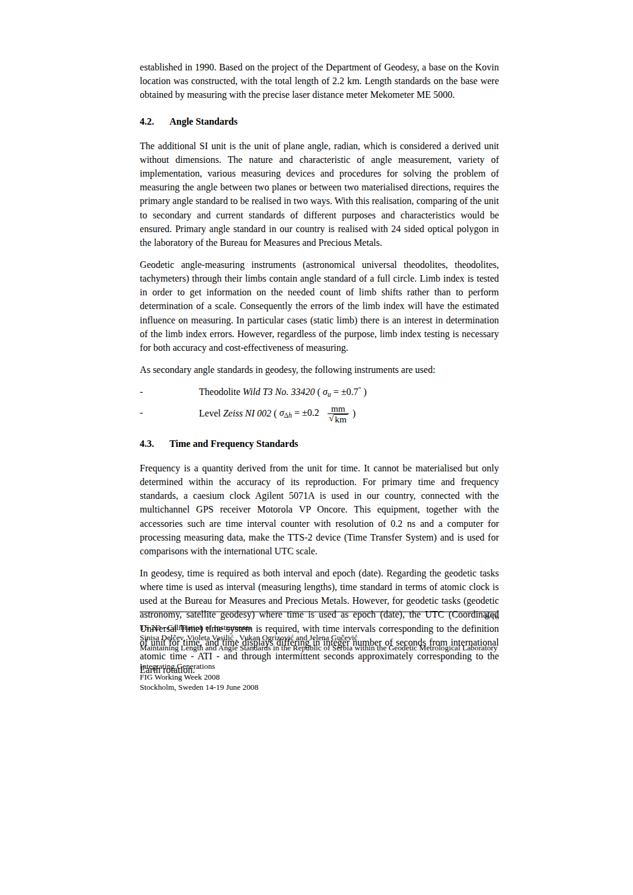established in 1990. Based on the project of the Department of Geodesy, a base on the Kovin location was constructed, with the total length of 2.2 km. Length standards on the base were obtained by measuring with the precise laser distance meter Mekometer ME 5000.
4.2. Angle Standards
The additional SI unit is the unit of plane angle, radian, which is considered a derived unit without dimensions. The nature and characteristic of angle measurement, variety of implementation, various measuring devices and procedures for solving the problem of measuring the angle between two planes or between two materialised directions, requires the primary angle standard to be realised in two ways. With this realisation, comparing of the unit to secondary and current standards of different purposes and characteristics would be ensured. Primary angle standard in our country is realised with 24 sided optical polygon in the laboratory of the Bureau for Measures and Precious Metals.
Geodetic angle-measuring instruments (astronomical universal theodolites, theodolites, tachymeters) through their limbs contain angle standard of a full circle. Limb index is tested in order to get information on the needed count of limb shifts rather than to perform determination of a scale. Consequently the errors of the limb index will have the estimated influence on measuring. In particular cases (static limb) there is an interest in determination of the limb index errors. However, regardless of the purpose, limb index testing is necessary for both accuracy and cost-effectiveness of measuring.
As secondary angle standards in geodesy, the following instruments are used:
- Theodolite Wild T3 No. 33420 ( σu = ±0.7" )
- Level Zeiss NI 002 ( σΔh = ±0.2 mm km )
4.3. Time and Frequency Standards
Frequency is a quantity derived from the unit for time. It cannot be materialised but only determined within the accuracy of its reproduction. For primary time and frequency standards, a caesium clock Agilent 5071A is used in our country, connected with the multichannel GPS receiver Motorola VP Oncore. This equipment, together with the accessories such are time interval counter with resolution of 0.2 ns and a computer for processing measuring data, make the TTS-2 device (Time Transfer System) and is used for comparisons with the international UTC scale.
In geodesy, time is required as both interval and epoch (date). Regarding the geodetic tasks where time is used as interval (measuring lengths), time standard in terms of atomic clock is used at the Bureau for Measures and Precious Metals. However, for geodetic tasks (geodetic astronomy, satellite geodesy) where time is used as epoch (date), the UTC (Coordinated Universal Time) time system is required, with time intervals corresponding to the definition of unit for time, and time displays differing in integer number of seconds from international atomic time - ATI - and through intermittent seconds approximately corresponding to the Earth rotation.
8/16
TS 2D - Calibration of Instruments
Sinisa Delčev, Violeta Vasilić , Vukan Ogrizović and Jelena Gučević
Maintaining Length and Angle Standards in the Republic of Serbia within the Geodetic Metrological Laboratory
Integrating Generations
FIG Working Week 2008
Stockholm, Sweden 14-19 June 2008